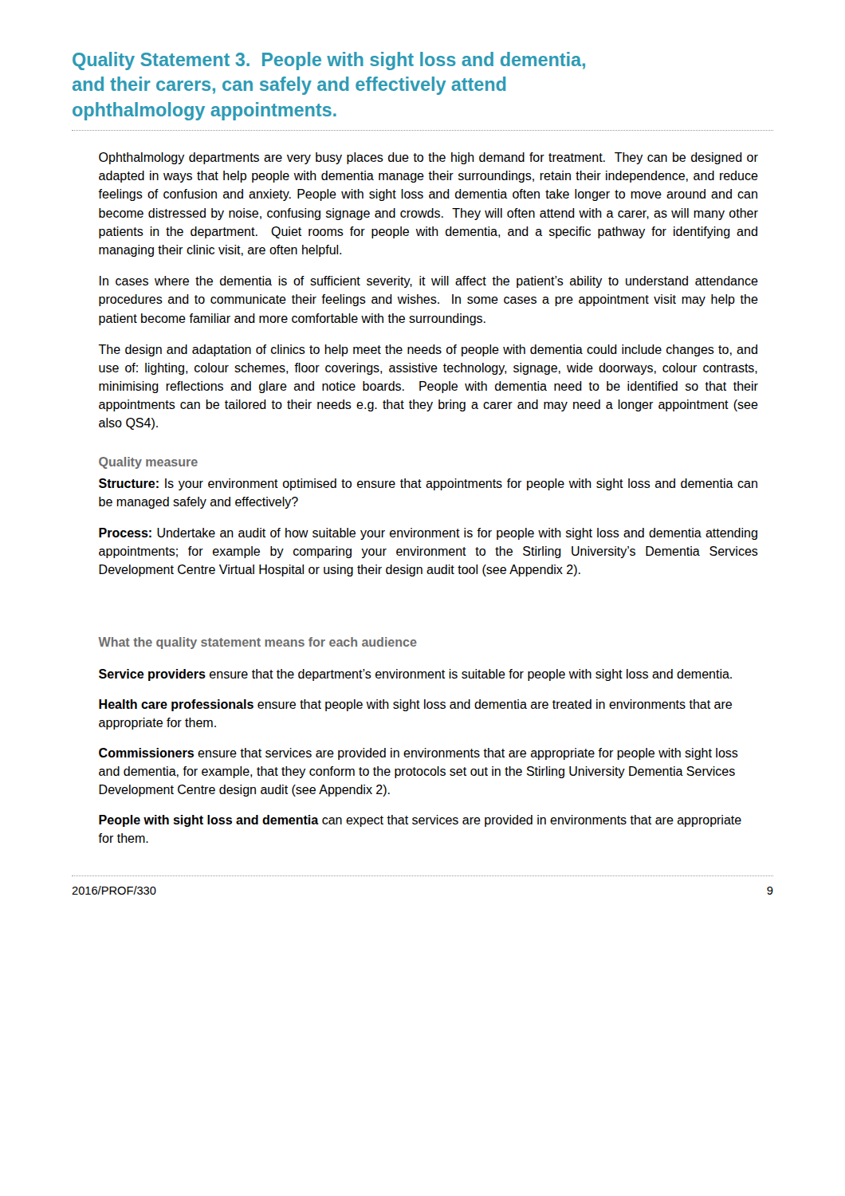Quality Statement 3. People with sight loss and dementia,
and their carers, can safely and effectively attend
ophthalmology appointments.
Ophthalmology departments are very busy places due to the high demand for treatment. They can be designed or adapted in ways that help people with dementia manage their surroundings, retain their independence, and reduce feelings of confusion and anxiety. People with sight loss and dementia often take longer to move around and can become distressed by noise, confusing signage and crowds. They will often attend with a carer, as will many other patients in the department. Quiet rooms for people with dementia, and a specific pathway for identifying and managing their clinic visit, are often helpful.
In cases where the dementia is of sufficient severity, it will affect the patient’s ability to understand attendance procedures and to communicate their feelings and wishes. In some cases a pre appointment visit may help the patient become familiar and more comfortable with the surroundings.
The design and adaptation of clinics to help meet the needs of people with dementia could include changes to, and use of: lighting, colour schemes, floor coverings, assistive technology, signage, wide doorways, colour contrasts, minimising reflections and glare and notice boards. People with dementia need to be identified so that their appointments can be tailored to their needs e.g. that they bring a carer and may need a longer appointment (see also QS4).
Quality measure
Structure: Is your environment optimised to ensure that appointments for people with sight loss and dementia can be managed safely and effectively?
Process: Undertake an audit of how suitable your environment is for people with sight loss and dementia attending appointments; for example by comparing your environment to the Stirling University’s Dementia Services Development Centre Virtual Hospital or using their design audit tool (see Appendix 2).
What the quality statement means for each audience
Service providers ensure that the department’s environment is suitable for people with sight loss and dementia.
Health care professionals ensure that people with sight loss and dementia are treated in environments that are appropriate for them.
Commissioners ensure that services are provided in environments that are appropriate for people with sight loss and dementia, for example, that they conform to the protocols set out in the Stirling University Dementia Services Development Centre design audit (see Appendix 2).
People with sight loss and dementia can expect that services are provided in environments that are appropriate for them.
2016/PROF/330 9